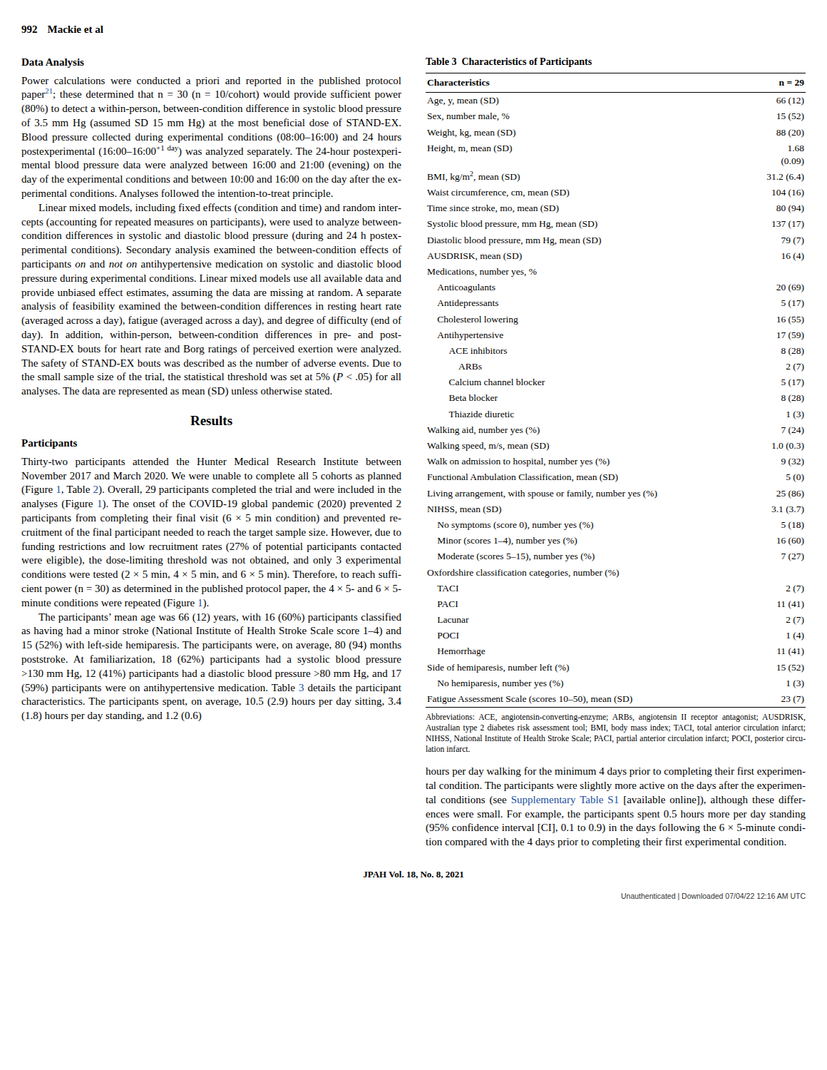992 Mackie et al
Data Analysis
Power calculations were conducted a priori and reported in the published protocol paper21; these determined that n = 30 (n = 10/cohort) would provide sufficient power (80%) to detect a within-person, between-condition difference in systolic blood pressure of 3.5 mm Hg (assumed SD 15 mm Hg) at the most beneficial dose of STAND-EX. Blood pressure collected during experimental conditions (08:00–16:00) and 24 hours postexperimental (16:00–16:00+1 day) was analyzed separately. The 24-hour postexperimental blood pressure data were analyzed between 16:00 and 21:00 (evening) on the day of the experimental conditions and between 10:00 and 16:00 on the day after the experimental conditions. Analyses followed the intention-to-treat principle.
Linear mixed models, including fixed effects (condition and time) and random intercepts (accounting for repeated measures on participants), were used to analyze between-condition differences in systolic and diastolic blood pressure (during and 24 h postexperimental conditions). Secondary analysis examined the between-condition effects of participants on and not on antihypertensive medication on systolic and diastolic blood pressure during experimental conditions. Linear mixed models use all available data and provide unbiased effect estimates, assuming the data are missing at random. A separate analysis of feasibility examined the between-condition differences in resting heart rate (averaged across a day), fatigue (averaged across a day), and degree of difficulty (end of day). In addition, within-person, between-condition differences in pre- and post-STAND-EX bouts for heart rate and Borg ratings of perceived exertion were analyzed. The safety of STAND-EX bouts was described as the number of adverse events. Due to the small sample size of the trial, the statistical threshold was set at 5% (P < .05) for all analyses. The data are represented as mean (SD) unless otherwise stated.
Results
Participants
Thirty-two participants attended the Hunter Medical Research Institute between November 2017 and March 2020. We were unable to complete all 5 cohorts as planned (Figure 1, Table 2). Overall, 29 participants completed the trial and were included in the analyses (Figure 1). The onset of the COVID-19 global pandemic (2020) prevented 2 participants from completing their final visit (6 × 5 min condition) and prevented recruitment of the final participant needed to reach the target sample size. However, due to funding restrictions and low recruitment rates (27% of potential participants contacted were eligible), the dose-limiting threshold was not obtained, and only 3 experimental conditions were tested (2 × 5 min, 4 × 5 min, and 6 × 5 min). Therefore, to reach sufficient power (n = 30) as determined in the published protocol paper, the 4 × 5- and 6 × 5-minute conditions were repeated (Figure 1).
The participants’ mean age was 66 (12) years, with 16 (60%) participants classified as having had a minor stroke (National Institute of Health Stroke Scale score 1–4) and 15 (52%) with left-side hemiparesis. The participants were, on average, 80 (94) months poststroke. At familiarization, 18 (62%) participants had a systolic blood pressure >130 mm Hg, 12 (41%) participants had a diastolic blood pressure >80 mm Hg, and 17 (59%) participants were on antihypertensive medication. Table 3 details the participant characteristics. The participants spent, on average, 10.5 (2.9) hours per day sitting, 3.4 (1.8) hours per day standing, and 1.2 (0.6)
Table 3 Characteristics of Participants
| Characteristics | n = 29 |
| --- | --- |
| Age, y, mean (SD) | 66 (12) |
| Sex, number male, % | 15 (52) |
| Weight, kg, mean (SD) | 88 (20) |
| Height, m, mean (SD) | 1.68 (0.09) |
| BMI, kg/m 2 , mean (SD) | 31.2 (6.4) |
| Waist circumference, cm, mean (SD) | 104 (16) |
| Time since stroke, mo, mean (SD) | 80 (94) |
| Systolic blood pressure, mm Hg, mean (SD) | 137 (17) |
| Diastolic blood pressure, mm Hg, mean (SD) | 79 (7) |
| AUSDRISK, mean (SD) | 16 (4) |
| Medications, number yes, % | |
| Anticoagulants | 20 (69) |
| Antidepressants | 5 (17) |
| Cholesterol lowering | 16 (55) |
| Antihypertensive | 17 (59) |
| ACE inhibitors | 8 (28) |
| ARBs | 2 (7) |
| Calcium channel blocker | 5 (17) |
| Beta blocker | 8 (28) |
| Thiazide diuretic | 1 (3) |
| Walking aid, number yes (%) | 7 (24) |
| Walking speed, m/s, mean (SD) | 1.0 (0.3) |
| Walk on admission to hospital, number yes (%) | 9 (32) |
| Functional Ambulation Classification, mean (SD) | 5 (0) |
| Living arrangement, with spouse or family, number yes (%) | 25 (86) |
| NIHSS, mean (SD) | 3.1 (3.7) |
| No symptoms (score 0), number yes (%) | 5 (18) |
| Minor (scores 1–4), number yes (%) | 16 (60) |
| Moderate (scores 5–15), number yes (%) | 7 (27) |
| Oxfordshire classification categories, number (%) | |
| TACI | 2 (7) |
| PACI | 11 (41) |
| Lacunar | 2 (7) |
| POCI | 1 (4) |
| Hemorrhage | 11 (41) |
| Side of hemiparesis, number left (%) | 15 (52) |
| No hemiparesis, number yes (%) | 1 (3) |
| Fatigue Assessment Scale (scores 10–50), mean (SD) | 23 (7) |
Abbreviations: ACE, angiotensin-converting-enzyme; ARBs, angiotensin II receptor antagonist; AUSDRISK, Australian type 2 diabetes risk assessment tool; BMI, body mass index; TACI, total anterior circulation infarct; NIHSS, National Institute of Health Stroke Scale; PACI, partial anterior circulation infarct; POCI, posterior circulation infarct.
hours per day walking for the minimum 4 days prior to completing their first experimental condition. The participants were slightly more active on the days after the experimental conditions (see Supplementary Table S1 [available online]), although these differences were small. For example, the participants spent 0.5 hours more per day standing (95% confidence interval [CI], 0.1 to 0.9) in the days following the 6 × 5-minute condition compared with the 4 days prior to completing their first experimental condition.
JPAH Vol. 18, No. 8, 2021
Unauthenticated | Downloaded 07/04/22 12:16 AM UTC